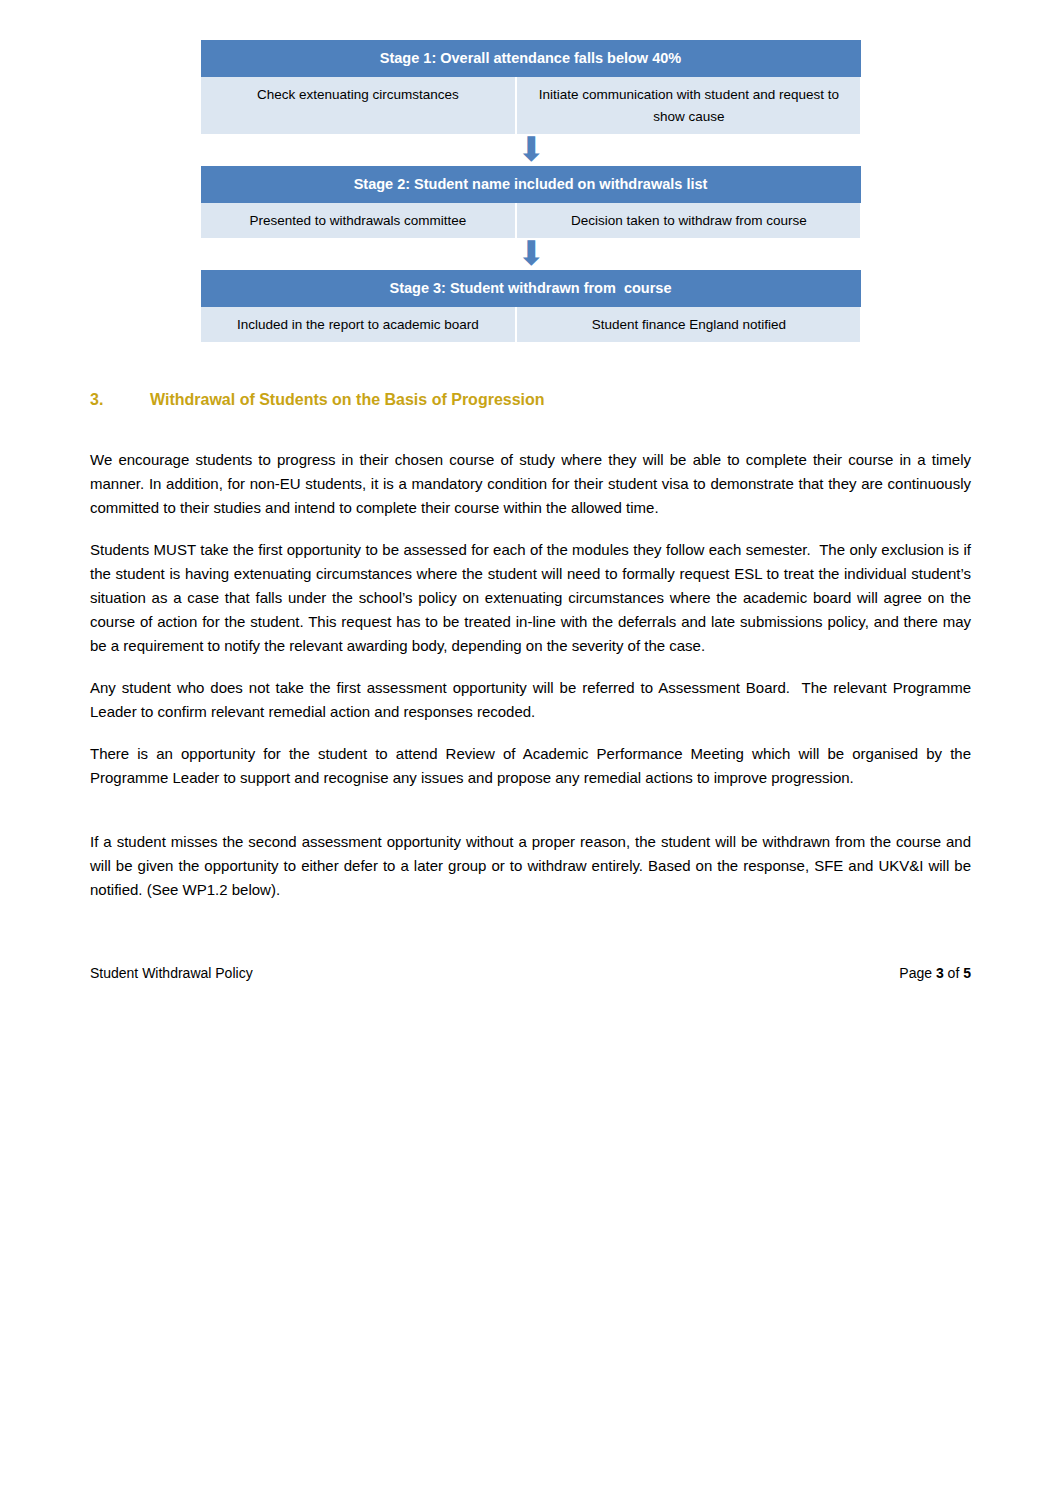Stage 1: Overall attendance falls below 40%
Check extenuating circumstances
Initiate communication with student and request to show cause
⬇
Stage 2: Student name included on withdrawals list
Presented to withdrawals committee
Decision taken to withdraw from course
⬇
Stage 3: Student withdrawn from course
Included in the report to academic board
Student finance England notified
3. Withdrawal of Students on the Basis of Progression
We encourage students to progress in their chosen course of study where they will be able to complete their course in a timely manner. In addition, for non-EU students, it is a mandatory condition for their student visa to demonstrate that they are continuously committed to their studies and intend to complete their course within the allowed time.
Students MUST take the first opportunity to be assessed for each of the modules they follow each semester. The only exclusion is if the student is having extenuating circumstances where the student will need to formally request ESL to treat the individual student’s situation as a case that falls under the school’s policy on extenuating circumstances where the academic board will agree on the course of action for the student. This request has to be treated in-line with the deferrals and late submissions policy, and there may be a requirement to notify the relevant awarding body, depending on the severity of the case.
Any student who does not take the first assessment opportunity will be referred to Assessment Board. The relevant Programme Leader to confirm relevant remedial action and responses recoded.
There is an opportunity for the student to attend Review of Academic Performance Meeting which will be organised by the Programme Leader to support and recognise any issues and propose any remedial actions to improve progression.
If a student misses the second assessment opportunity without a proper reason, the student will be withdrawn from the course and will be given the opportunity to either defer to a later group or to withdraw entirely. Based on the response, SFE and UKV&I will be notified. (See WP1.2 below).
Student Withdrawal Policy Page 3 of 5